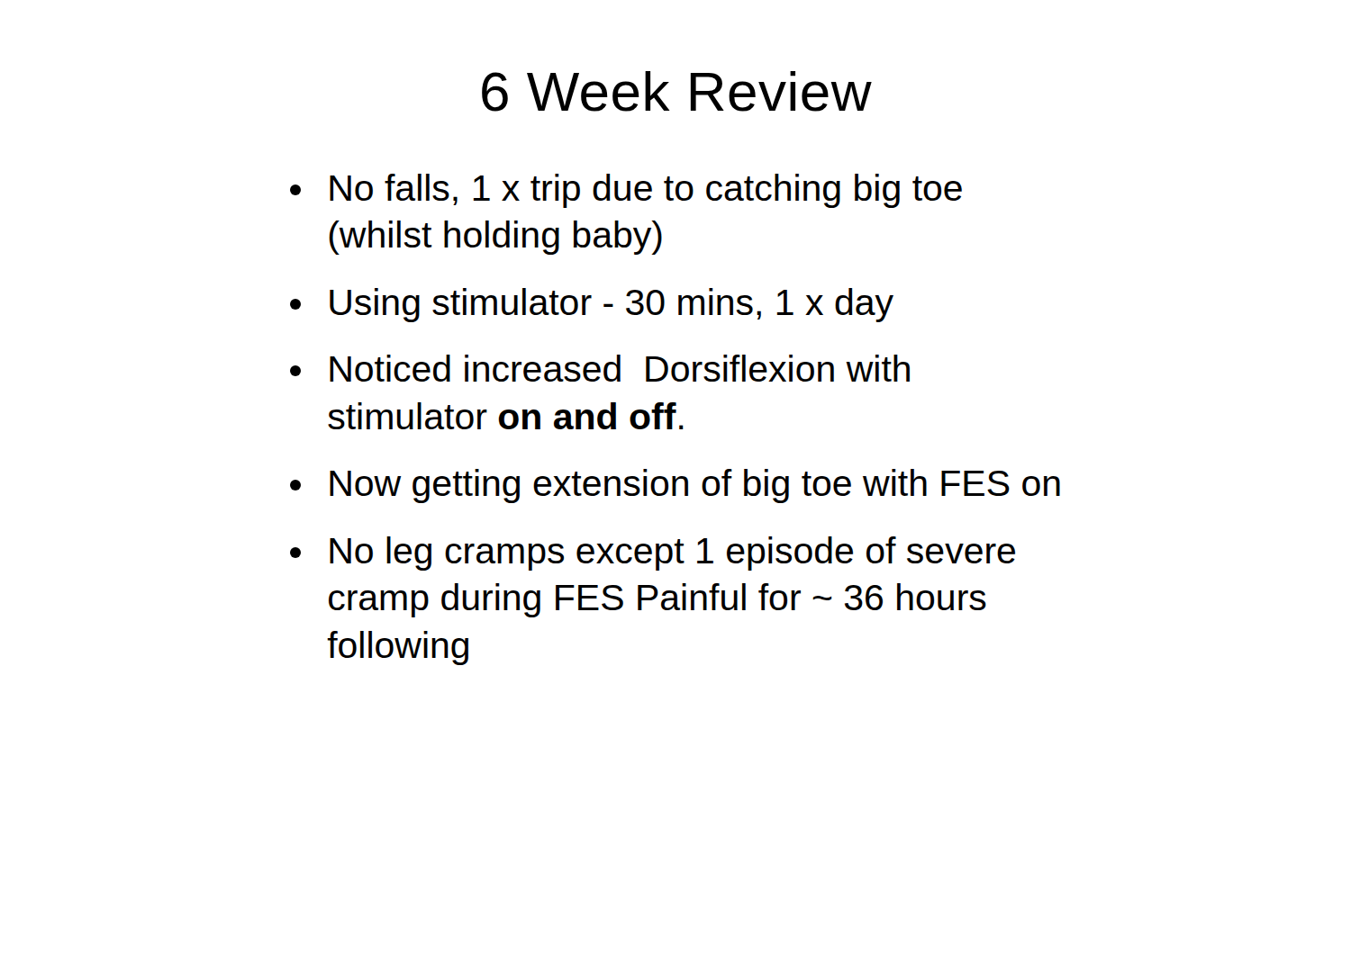6 Week Review
No falls, 1 x trip due to catching big toe (whilst holding baby)
Using stimulator - 30 mins, 1 x day
Noticed increased Dorsiflexion with stimulator on and off.
Now getting extension of big toe with FES on
No leg cramps except 1 episode of severe cramp during FES Painful for ~ 36 hours following